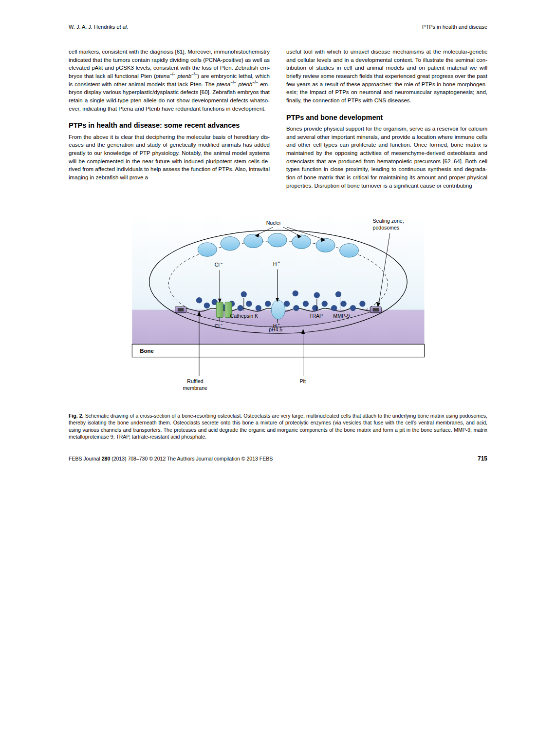W. J. A. J. Hendriks et al.
PTPs in health and disease
cell markers, consistent with the diagnosis [61]. Moreover, immunohistochemistry indicated that the tumors contain rapidly dividing cells (PCNA-positive) as well as elevated pAkt and pGSK3 levels, consistent with the loss of Pten. Zebrafish embryos that lack all functional Pten (ptena−/− ptenb−/−) are embryonic lethal, which is consistent with other animal models that lack Pten. The ptena−/− ptenb−/− embryos display various hyperplastic/dysplastic defects [60]. Zebrafish embryos that retain a single wild-type pten allele do not show developmental defects whatsoever, indicating that Ptena and Ptenb have redundant functions in development.
PTPs in health and disease: some recent advances
From the above it is clear that deciphering the molecular basis of hereditary diseases and the generation and study of genetically modified animals has added greatly to our knowledge of PTP physiology. Notably, the animal model systems will be complemented in the near future with induced pluripotent stem cells derived from affected individuals to help assess the function of PTPs. Also, intravital imaging in zebrafish will prove a
useful tool with which to unravel disease mechanisms at the molecular-genetic and cellular levels and in a developmental context. To illustrate the seminal contribution of studies in cell and animal models and on patient material we will briefly review some research fields that experienced great progress over the past few years as a result of these approaches: the role of PTPs in bone morphogenesis; the impact of PTPs on neuronal and neuromuscular synaptogenesis; and, finally, the connection of PTPs with CNS diseases.
PTPs and bone development
Bones provide physical support for the organism, serve as a reservoir for calcium and several other important minerals, and provide a location where immune cells and other cell types can proliferate and function. Once formed, bone matrix is maintained by the opposing activities of mesenchyme-derived osteoblasts and osteoclasts that are produced from hematopoietic precursors [62–64]. Both cell types function in close proximity, leading to continuous synthesis and degradation of bone matrix that is critical for maintaining its amount and proper physical properties. Disruption of bone turnover is a significant cause or contributing
Bone Cl − Cl − H + H + Cathepsin K TRAP MMP-9 pH4.5 Nuclei Sealing zone, podosomes Ruffled membrane Pit
Fig. 2. Schematic drawing of a cross-section of a bone-resorbing osteoclast. Osteoclasts are very large, multinucleated cells that attach to the underlying bone matrix using podosomes, thereby isolating the bone underneath them. Osteoclasts secrete onto this bone a mixture of proteolytic enzymes (via vesicles that fuse with the cell’s ventral membranes, and acid, using various channels and transporters. The proteases and acid degrade the organic and inorganic components of the bone matrix and form a pit in the bone surface. MMP-9, matrix metalloproteinase 9; TRAP, tartrate-resistant acid phosphate.
FEBS Journal 280 (2013) 708–730 © 2012 The Authors Journal compilation © 2013 FEBS
715